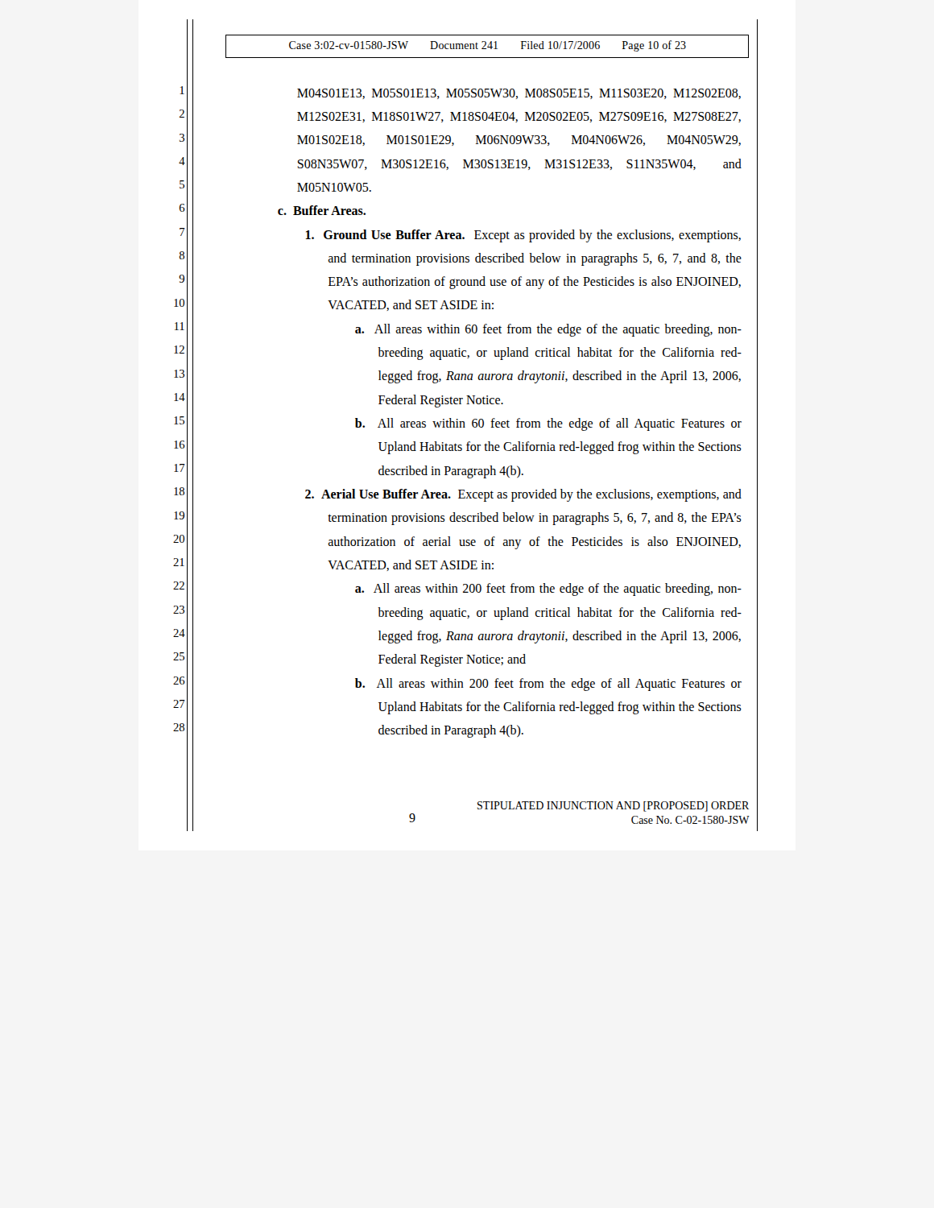Case 3:02-cv-01580-JSW Document 241 Filed 10/17/2006 Page 10 of 23
1
2
3
4
5
6
7
8
9
10
11
12
13
14
15
16
17
18
19
20
21
22
23
24
25
26
27
28
M04S01E13, M05S01E13, M05S05W30, M08S05E15, M11S03E20, M12S02E08, M12S02E31, M18S01W27, M18S04E04, M20S02E05, M27S09E16, M27S08E27, M01S02E18, M01S01E29, M06N09W33, M04N06W26, M04N05W29, S08N35W07, M30S12E16, M30S13E19, M31S12E33, S11N35W04, and M05N10W05.
c. Buffer Areas.
1. Ground Use Buffer Area. Except as provided by the exclusions, exemptions, and termination provisions described below in paragraphs 5, 6, 7, and 8, the EPA’s authorization of ground use of any of the Pesticides is also ENJOINED, VACATED, and SET ASIDE in:
a. All areas within 60 feet from the edge of the aquatic breeding, non-breeding aquatic, or upland critical habitat for the California red-legged frog, Rana aurora draytonii, described in the April 13, 2006, Federal Register Notice.
b. All areas within 60 feet from the edge of all Aquatic Features or Upland Habitats for the California red-legged frog within the Sections described in Paragraph 4(b).
2. Aerial Use Buffer Area. Except as provided by the exclusions, exemptions, and termination provisions described below in paragraphs 5, 6, 7, and 8, the EPA’s authorization of aerial use of any of the Pesticides is also ENJOINED, VACATED, and SET ASIDE in:
a. All areas within 200 feet from the edge of the aquatic breeding, non-breeding aquatic, or upland critical habitat for the California red-legged frog, Rana aurora draytonii, described in the April 13, 2006, Federal Register Notice; and
b. All areas within 200 feet from the edge of all Aquatic Features or Upland Habitats for the California red-legged frog within the Sections described in Paragraph 4(b).
9
STIPULATED INJUNCTION AND [PROPOSED] ORDER
Case No. C-02-1580-JSW